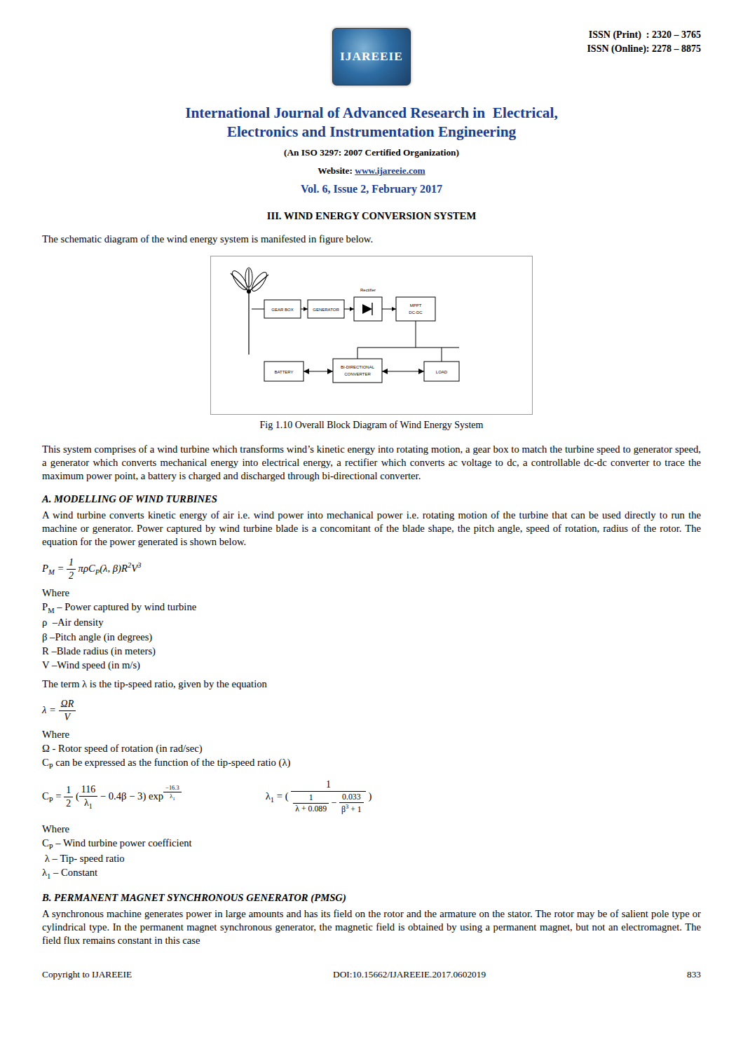ISSN (Print) : 2320 – 3765
ISSN (Online): 2278 – 8875
IJAREEIE
International Journal of Advanced Research in Electrical,
Electronics and Instrumentation Engineering
(An ISO 3297: 2007 Certified Organization)
Website: www.ijareeie.com
Vol. 6, Issue 2, February 2017
III. WIND ENERGY CONVERSION SYSTEM
The schematic diagram of the wind energy system is manifested in figure below.
GEAR BOX GENERATOR Rectifier MPPT DC-DC BATTERY BI-DIRECTIONAL CONVERTER LOAD
Fig 1.10 Overall Block Diagram of Wind Energy System
This system comprises of a wind turbine which transforms wind’s kinetic energy into rotating motion, a gear box to match the turbine speed to generator speed, a generator which converts mechanical energy into electrical energy, a rectifier which converts ac voltage to dc, a controllable dc-dc converter to trace the maximum power point, a battery is charged and discharged through bi-directional converter.
A. MODELLING OF WIND TURBINES
A wind turbine converts kinetic energy of air i.e. wind power into mechanical power i.e. rotating motion of the turbine that can be used directly to run the machine or generator. Power captured by wind turbine blade is a concomitant of the blade shape, the pitch angle, speed of rotation, radius of the rotor. The equation for the power generated is shown below.
PM = 12 πρCP(λ, β)R2V3
Where
PM – Power captured by wind turbine
ρ –Air density
β –Pitch angle (in degrees)
R –Blade radius (in meters)
V –Wind speed (in m/s)
The term λ is the tip-speed ratio, given by the equation
λ = ΩR V
Where
Ω - Rotor speed of rotation (in rad/sec)
CP can be expressed as the function of the tip-speed ratio (λ)
CP = 12 (116 λ1 − 0.4β − 3) exp−16.3 λ1
λ1 = ( 1 1 λ + 0.089 − 0.033 β3 + 1 )
Where
CP – Wind turbine power coefficient
λ – Tip- speed ratio
λ1 – Constant
B. PERMANENT MAGNET SYNCHRONOUS GENERATOR (PMSG)
A synchronous machine generates power in large amounts and has its field on the rotor and the armature on the stator. The rotor may be of salient pole type or cylindrical type. In the permanent magnet synchronous generator, the magnetic field is obtained by using a permanent magnet, but not an electromagnet. The field flux remains constant in this case
Copyright to IJAREEIE
DOI:10.15662/IJAREEIE.2017.0602019
833